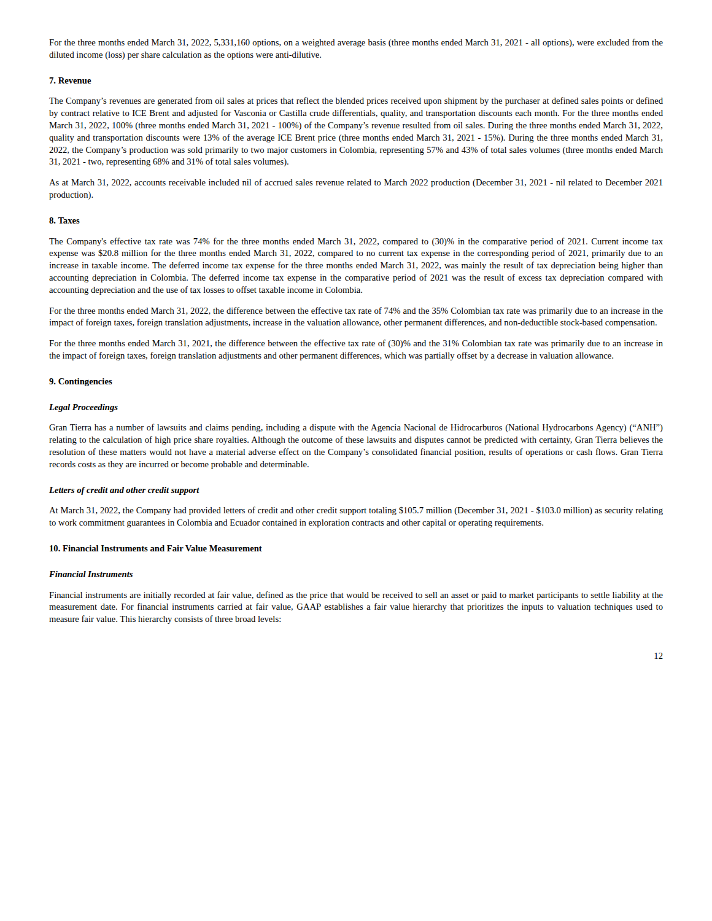For the three months ended March 31, 2022, 5,331,160 options, on a weighted average basis (three months ended March 31, 2021 - all options), were excluded from the diluted income (loss) per share calculation as the options were anti-dilutive.
7. Revenue
The Company’s revenues are generated from oil sales at prices that reflect the blended prices received upon shipment by the purchaser at defined sales points or defined by contract relative to ICE Brent and adjusted for Vasconia or Castilla crude differentials, quality, and transportation discounts each month. For the three months ended March 31, 2022, 100% (three months ended March 31, 2021 - 100%) of the Company’s revenue resulted from oil sales. During the three months ended March 31, 2022, quality and transportation discounts were 13% of the average ICE Brent price (three months ended March 31, 2021 - 15%). During the three months ended March 31, 2022, the Company’s production was sold primarily to two major customers in Colombia, representing 57% and 43% of total sales volumes (three months ended March 31, 2021 - two, representing 68% and 31% of total sales volumes).
As at March 31, 2022, accounts receivable included nil of accrued sales revenue related to March 2022 production (December 31, 2021 - nil related to December 2021 production).
8. Taxes
The Company's effective tax rate was 74% for the three months ended March 31, 2022, compared to (30)% in the comparative period of 2021. Current income tax expense was $20.8 million for the three months ended March 31, 2022, compared to no current tax expense in the corresponding period of 2021, primarily due to an increase in taxable income. The deferred income tax expense for the three months ended March 31, 2022, was mainly the result of tax depreciation being higher than accounting depreciation in Colombia. The deferred income tax expense in the comparative period of 2021 was the result of excess tax depreciation compared with accounting depreciation and the use of tax losses to offset taxable income in Colombia.
For the three months ended March 31, 2022, the difference between the effective tax rate of 74% and the 35% Colombian tax rate was primarily due to an increase in the impact of foreign taxes, foreign translation adjustments, increase in the valuation allowance, other permanent differences, and non-deductible stock-based compensation.
For the three months ended March 31, 2021, the difference between the effective tax rate of (30)% and the 31% Colombian tax rate was primarily due to an increase in the impact of foreign taxes, foreign translation adjustments and other permanent differences, which was partially offset by a decrease in valuation allowance.
9. Contingencies
Legal Proceedings
Gran Tierra has a number of lawsuits and claims pending, including a dispute with the Agencia Nacional de Hidrocarburos (National Hydrocarbons Agency) (“ANH”) relating to the calculation of high price share royalties. Although the outcome of these lawsuits and disputes cannot be predicted with certainty, Gran Tierra believes the resolution of these matters would not have a material adverse effect on the Company’s consolidated financial position, results of operations or cash flows. Gran Tierra records costs as they are incurred or become probable and determinable.
Letters of credit and other credit support
At March 31, 2022, the Company had provided letters of credit and other credit support totaling $105.7 million (December 31, 2021 - $103.0 million) as security relating to work commitment guarantees in Colombia and Ecuador contained in exploration contracts and other capital or operating requirements.
10. Financial Instruments and Fair Value Measurement
Financial Instruments
Financial instruments are initially recorded at fair value, defined as the price that would be received to sell an asset or paid to market participants to settle liability at the measurement date. For financial instruments carried at fair value, GAAP establishes a fair value hierarchy that prioritizes the inputs to valuation techniques used to measure fair value. This hierarchy consists of three broad levels:
12